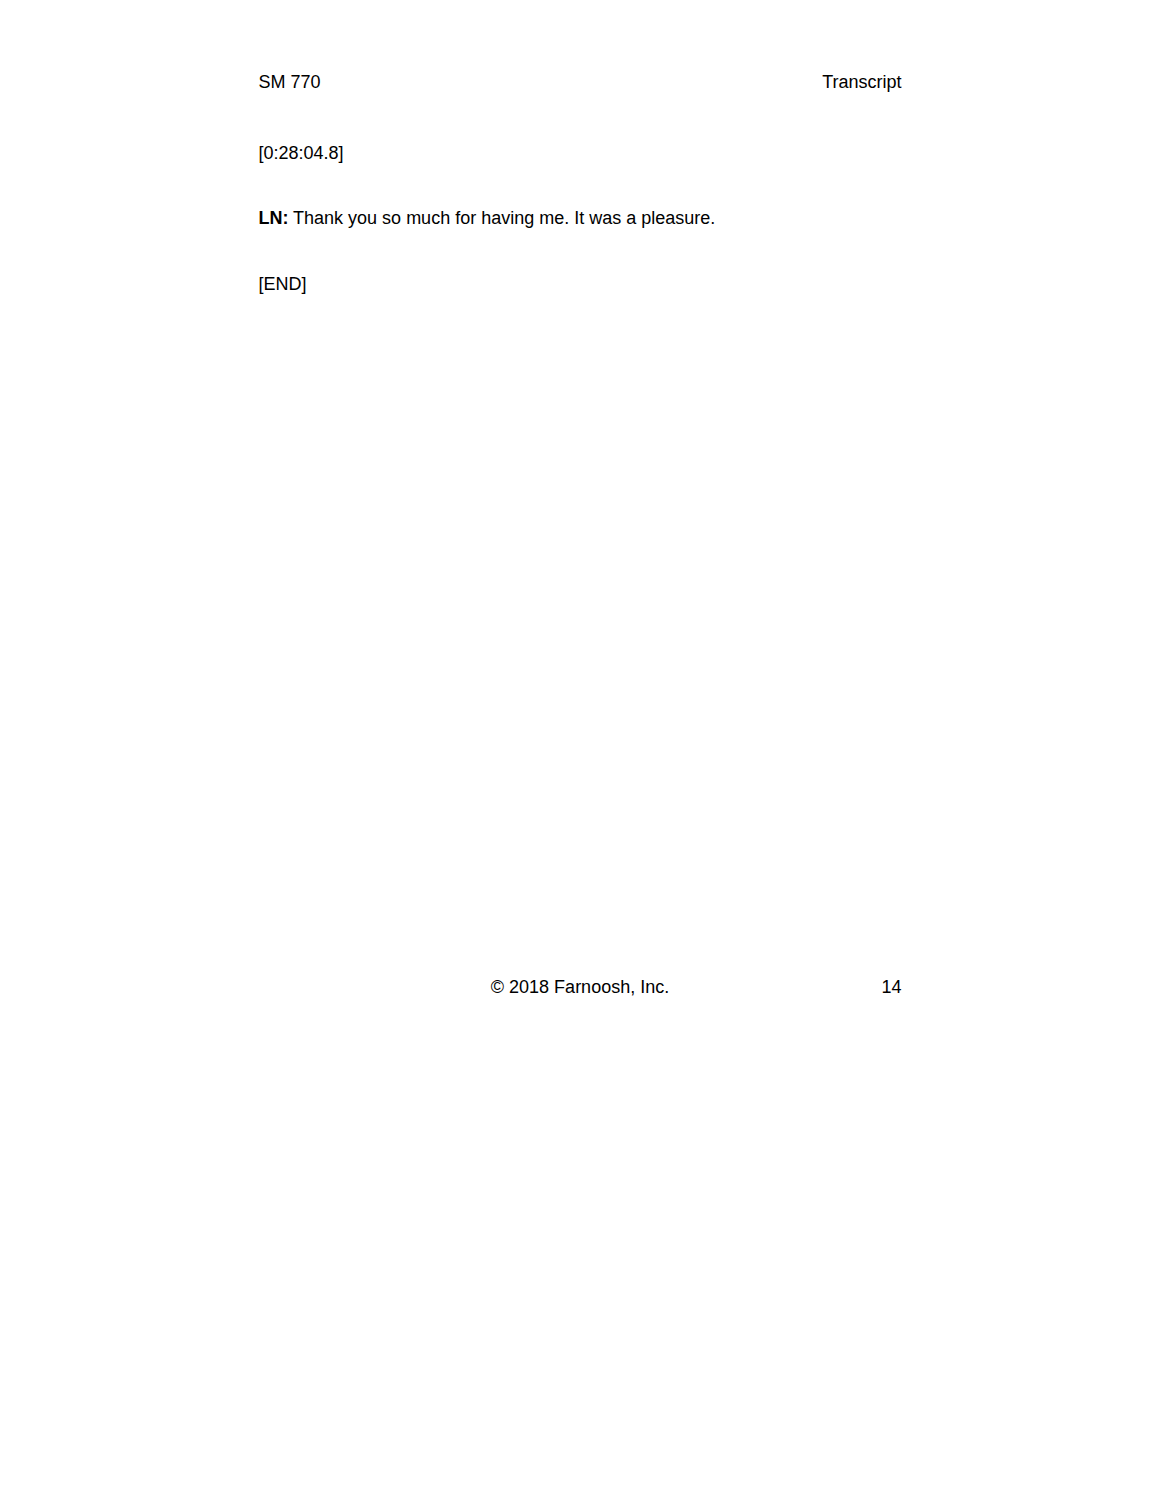SM 770 Transcript
[0:28:04.8]
LN: Thank you so much for having me. It was a pleasure.
[END]
© 2018 Farnoosh, Inc. 14